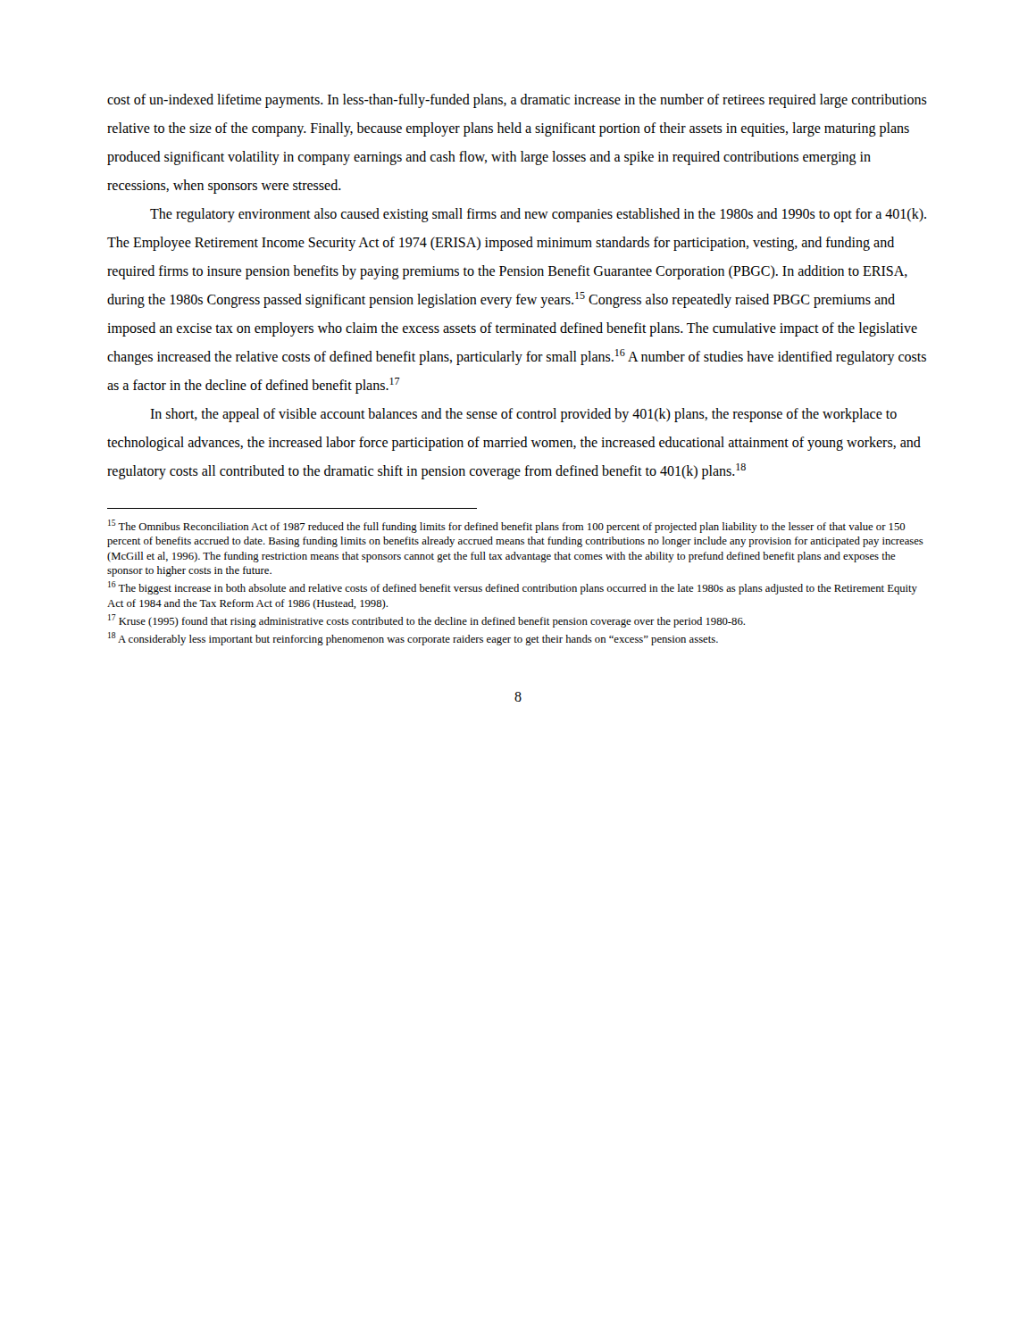cost of un-indexed lifetime payments. In less-than-fully-funded plans, a dramatic increase in the number of retirees required large contributions relative to the size of the company. Finally, because employer plans held a significant portion of their assets in equities, large maturing plans produced significant volatility in company earnings and cash flow, with large losses and a spike in required contributions emerging in recessions, when sponsors were stressed.
The regulatory environment also caused existing small firms and new companies established in the 1980s and 1990s to opt for a 401(k). The Employee Retirement Income Security Act of 1974 (ERISA) imposed minimum standards for participation, vesting, and funding and required firms to insure pension benefits by paying premiums to the Pension Benefit Guarantee Corporation (PBGC). In addition to ERISA, during the 1980s Congress passed significant pension legislation every few years.15 Congress also repeatedly raised PBGC premiums and imposed an excise tax on employers who claim the excess assets of terminated defined benefit plans. The cumulative impact of the legislative changes increased the relative costs of defined benefit plans, particularly for small plans.16 A number of studies have identified regulatory costs as a factor in the decline of defined benefit plans.17
In short, the appeal of visible account balances and the sense of control provided by 401(k) plans, the response of the workplace to technological advances, the increased labor force participation of married women, the increased educational attainment of young workers, and regulatory costs all contributed to the dramatic shift in pension coverage from defined benefit to 401(k) plans.18
15 The Omnibus Reconciliation Act of 1987 reduced the full funding limits for defined benefit plans from 100 percent of projected plan liability to the lesser of that value or 150 percent of benefits accrued to date. Basing funding limits on benefits already accrued means that funding contributions no longer include any provision for anticipated pay increases (McGill et al, 1996). The funding restriction means that sponsors cannot get the full tax advantage that comes with the ability to prefund defined benefit plans and exposes the sponsor to higher costs in the future.
16 The biggest increase in both absolute and relative costs of defined benefit versus defined contribution plans occurred in the late 1980s as plans adjusted to the Retirement Equity Act of 1984 and the Tax Reform Act of 1986 (Hustead, 1998).
17 Kruse (1995) found that rising administrative costs contributed to the decline in defined benefit pension coverage over the period 1980-86.
18 A considerably less important but reinforcing phenomenon was corporate raiders eager to get their hands on “excess” pension assets.
8